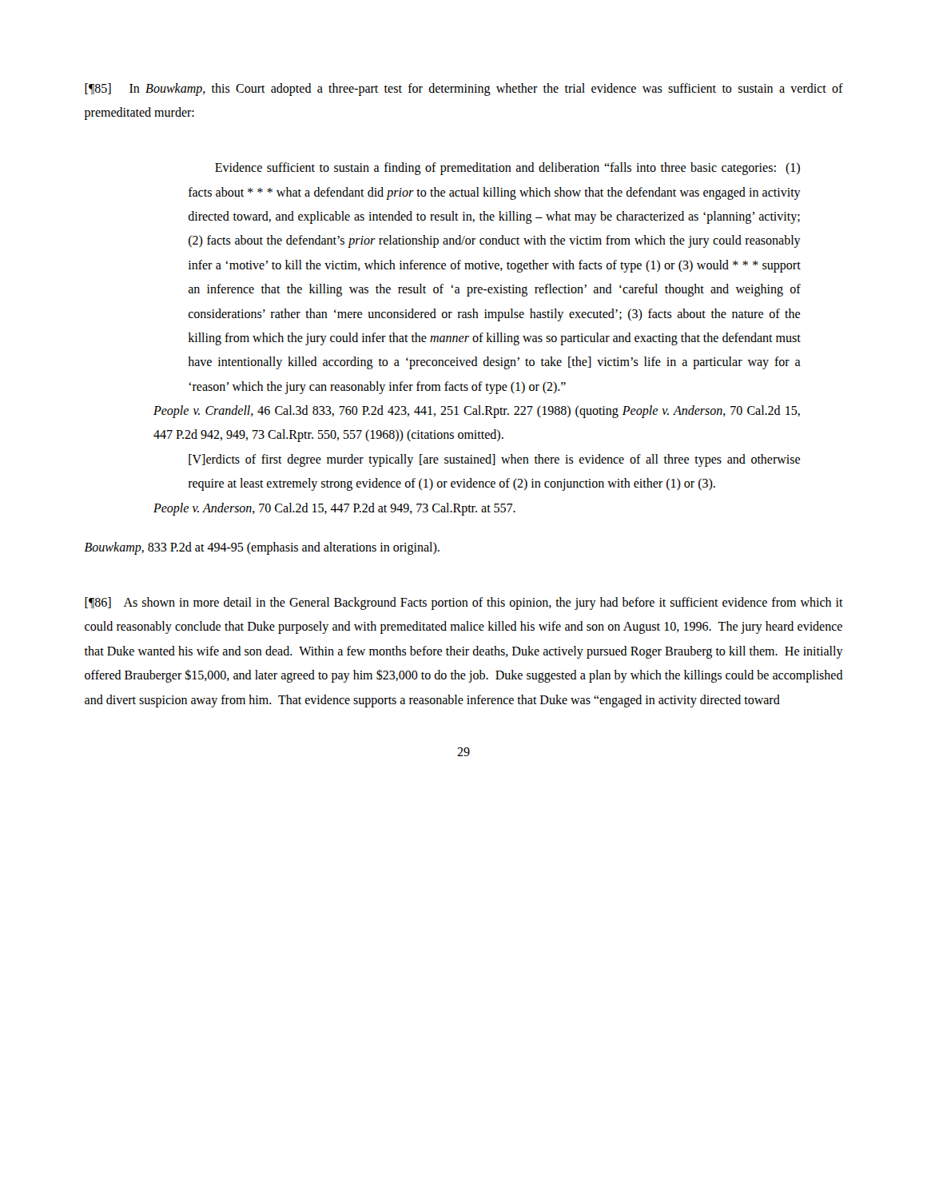[¶85] In Bouwkamp, this Court adopted a three-part test for determining whether the trial evidence was sufficient to sustain a verdict of premeditated murder:
Evidence sufficient to sustain a finding of premeditation and deliberation “falls into three basic categories: (1) facts about * * * what a defendant did prior to the actual killing which show that the defendant was engaged in activity directed toward, and explicable as intended to result in, the killing – what may be characterized as ‘planning’ activity; (2) facts about the defendant’s prior relationship and/or conduct with the victim from which the jury could reasonably infer a ‘motive’ to kill the victim, which inference of motive, together with facts of type (1) or (3) would * * * support an inference that the killing was the result of ‘a pre-existing reflection’ and ‘careful thought and weighing of considerations’ rather than ‘mere unconsidered or rash impulse hastily executed’; (3) facts about the nature of the killing from which the jury could infer that the manner of killing was so particular and exacting that the defendant must have intentionally killed according to a ‘preconceived design’ to take [the] victim’s life in a particular way for a ‘reason’ which the jury can reasonably infer from facts of type (1) or (2).”
People v. Crandell, 46 Cal.3d 833, 760 P.2d 423, 441, 251 Cal.Rptr. 227 (1988) (quoting People v. Anderson, 70 Cal.2d 15, 447 P.2d 942, 949, 73 Cal.Rptr. 550, 557 (1968)) (citations omitted).
[V]erdicts of first degree murder typically [are sustained] when there is evidence of all three types and otherwise require at least extremely strong evidence of (1) or evidence of (2) in conjunction with either (1) or (3).
People v. Anderson, 70 Cal.2d 15, 447 P.2d at 949, 73 Cal.Rptr. at 557.
Bouwkamp, 833 P.2d at 494-95 (emphasis and alterations in original).
[¶86] As shown in more detail in the General Background Facts portion of this opinion, the jury had before it sufficient evidence from which it could reasonably conclude that Duke purposely and with premeditated malice killed his wife and son on August 10, 1996. The jury heard evidence that Duke wanted his wife and son dead. Within a few months before their deaths, Duke actively pursued Roger Brauberg to kill them. He initially offered Brauberger $15,000, and later agreed to pay him $23,000 to do the job. Duke suggested a plan by which the killings could be accomplished and divert suspicion away from him. That evidence supports a reasonable inference that Duke was “engaged in activity directed toward
29